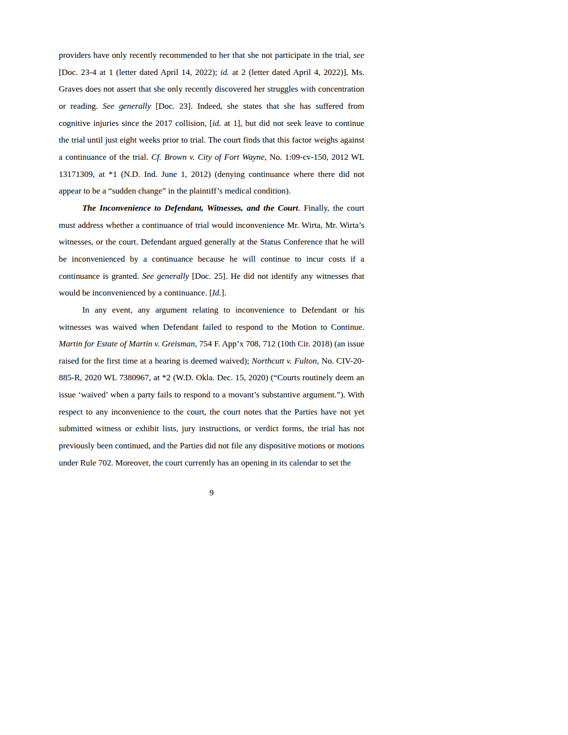providers have only recently recommended to her that she not participate in the trial, see [Doc. 23-4 at 1 (letter dated April 14, 2022); id. at 2 (letter dated April 4, 2022)], Ms. Graves does not assert that she only recently discovered her struggles with concentration or reading. See generally [Doc. 23]. Indeed, she states that she has suffered from cognitive injuries since the 2017 collision, [id. at 1], but did not seek leave to continue the trial until just eight weeks prior to trial. The court finds that this factor weighs against a continuance of the trial. Cf. Brown v. City of Fort Wayne, No. 1:09-cv-150, 2012 WL 13171309, at *1 (N.D. Ind. June 1, 2012) (denying continuance where there did not appear to be a “sudden change” in the plaintiff’s medical condition).
The Inconvenience to Defendant, Witnesses, and the Court. Finally, the court must address whether a continuance of trial would inconvenience Mr. Wirta, Mr. Wirta’s witnesses, or the court. Defendant argued generally at the Status Conference that he will be inconvenienced by a continuance because he will continue to incur costs if a continuance is granted. See generally [Doc. 25]. He did not identify any witnesses that would be inconvenienced by a continuance. [Id.].
In any event, any argument relating to inconvenience to Defendant or his witnesses was waived when Defendant failed to respond to the Motion to Continue. Martin for Estate of Martin v. Greisman, 754 F. App’x 708, 712 (10th Cir. 2018) (an issue raised for the first time at a hearing is deemed waived); Northcutt v. Fulton, No. CIV-20-885-R, 2020 WL 7380967, at *2 (W.D. Okla. Dec. 15, 2020) (“Courts routinely deem an issue ‘waived’ when a party fails to respond to a movant’s substantive argument.”). With respect to any inconvenience to the court, the court notes that the Parties have not yet submitted witness or exhibit lists, jury instructions, or verdict forms, the trial has not previously been continued, and the Parties did not file any dispositive motions or motions under Rule 702. Moreover, the court currently has an opening in its calendar to set the
9